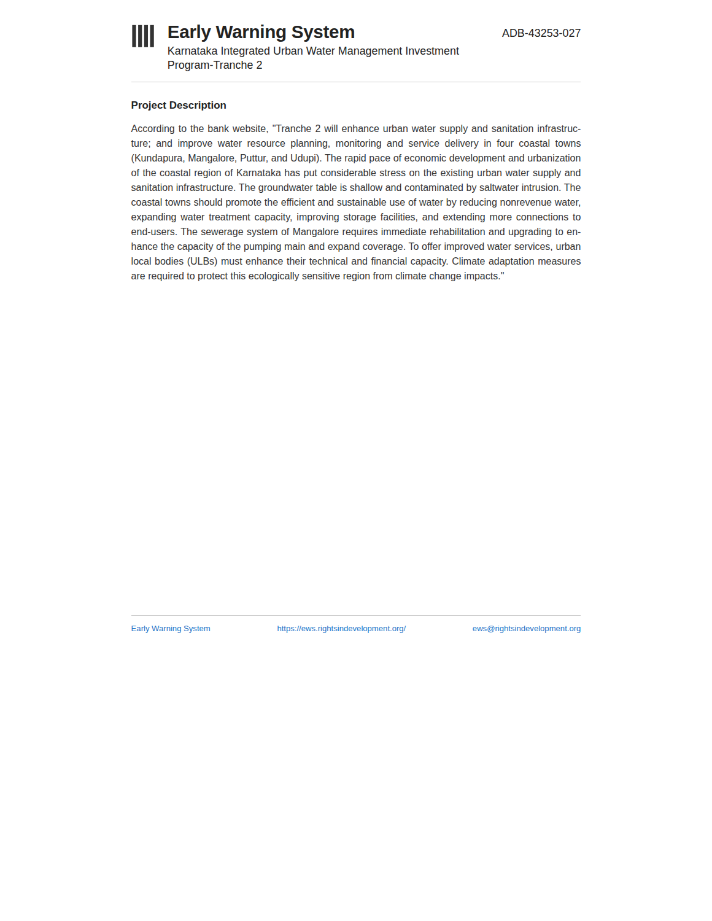Early Warning System
Karnataka Integrated Urban Water Management Investment Program-Tranche 2
ADB-43253-027
Project Description
According to the bank website, "Tranche 2 will enhance urban water supply and sanitation infrastructure; and improve water resource planning, monitoring and service delivery in four coastal towns (Kundapura, Mangalore, Puttur, and Udupi). The rapid pace of economic development and urbanization of the coastal region of Karnataka has put considerable stress on the existing urban water supply and sanitation infrastructure. The groundwater table is shallow and contaminated by saltwater intrusion. The coastal towns should promote the efficient and sustainable use of water by reducing nonrevenue water, expanding water treatment capacity, improving storage facilities, and extending more connections to end-users. The sewerage system of Mangalore requires immediate rehabilitation and upgrading to enhance the capacity of the pumping main and expand coverage. To offer improved water services, urban local bodies (ULBs) must enhance their technical and financial capacity. Climate adaptation measures are required to protect this ecologically sensitive region from climate change impacts."
Early Warning System
https://ews.rightsindevelopment.org/
ews@rightsindevelopment.org